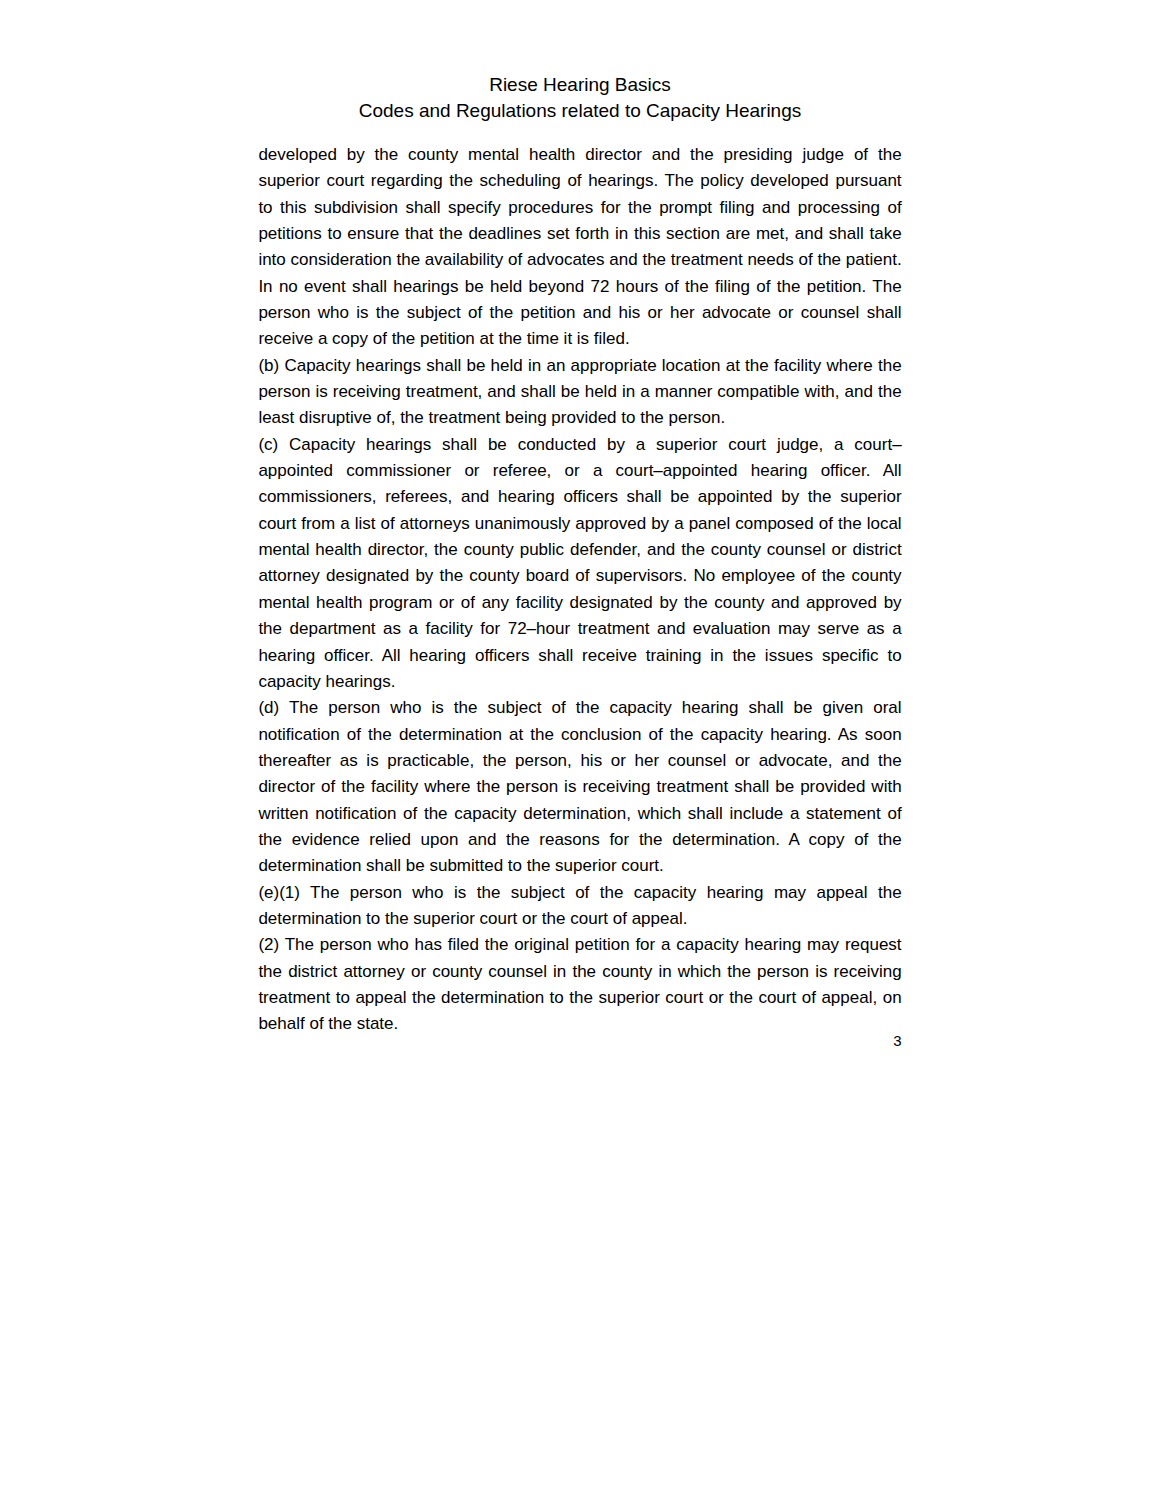Riese Hearing Basics
Codes and Regulations related to Capacity Hearings
developed by the county mental health director and the presiding judge of the superior court regarding the scheduling of hearings. The policy developed pursuant to this subdivision shall specify procedures for the prompt filing and processing of petitions to ensure that the deadlines set forth in this section are met, and shall take into consideration the availability of advocates and the treatment needs of the patient. In no event shall hearings be held beyond 72 hours of the filing of the petition. The person who is the subject of the petition and his or her advocate or counsel shall receive a copy of the petition at the time it is filed.
(b) Capacity hearings shall be held in an appropriate location at the facility where the person is receiving treatment, and shall be held in a manner compatible with, and the least disruptive of, the treatment being provided to the person.
(c) Capacity hearings shall be conducted by a superior court judge, a court–appointed commissioner or referee, or a court–appointed hearing officer. All commissioners, referees, and hearing officers shall be appointed by the superior court from a list of attorneys unanimously approved by a panel composed of the local mental health director, the county public defender, and the county counsel or district attorney designated by the county board of supervisors. No employee of the county mental health program or of any facility designated by the county and approved by the department as a facility for 72–hour treatment and evaluation may serve as a hearing officer. All hearing officers shall receive training in the issues specific to capacity hearings.
(d) The person who is the subject of the capacity hearing shall be given oral notification of the determination at the conclusion of the capacity hearing. As soon thereafter as is practicable, the person, his or her counsel or advocate, and the director of the facility where the person is receiving treatment shall be provided with written notification of the capacity determination, which shall include a statement of the evidence relied upon and the reasons for the determination. A copy of the determination shall be submitted to the superior court.
(e)(1) The person who is the subject of the capacity hearing may appeal the determination to the superior court or the court of appeal.
(2) The person who has filed the original petition for a capacity hearing may request the district attorney or county counsel in the county in which the person is receiving treatment to appeal the determination to the superior court or the court of appeal, on behalf of the state.
3